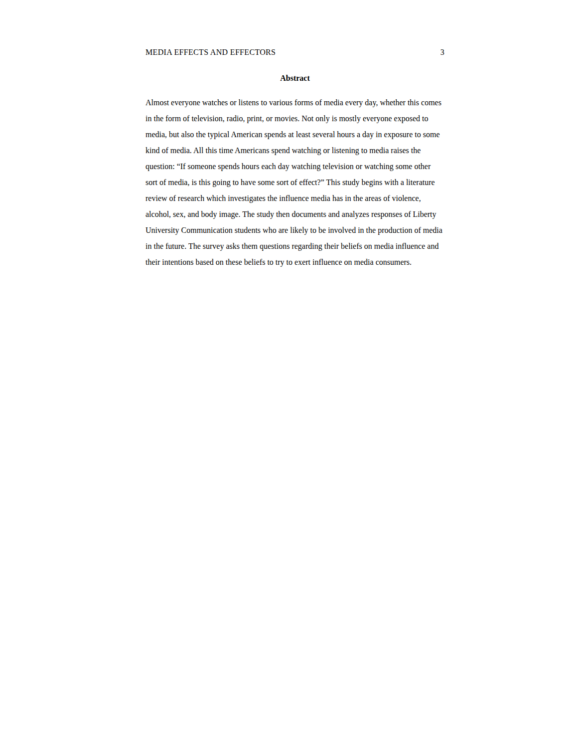Media Effects and Effectors 3
Abstract
Almost everyone watches or listens to various forms of media every day, whether this comes in the form of television, radio, print, or movies. Not only is mostly everyone exposed to media, but also the typical American spends at least several hours a day in exposure to some kind of media. All this time Americans spend watching or listening to media raises the question: “If someone spends hours each day watching television or watching some other sort of media, is this going to have some sort of effect?” This study begins with a literature review of research which investigates the influence media has in the areas of violence, alcohol, sex, and body image. The study then documents and analyzes responses of Liberty University Communication students who are likely to be involved in the production of media in the future. The survey asks them questions regarding their beliefs on media influence and their intentions based on these beliefs to try to exert influence on media consumers.